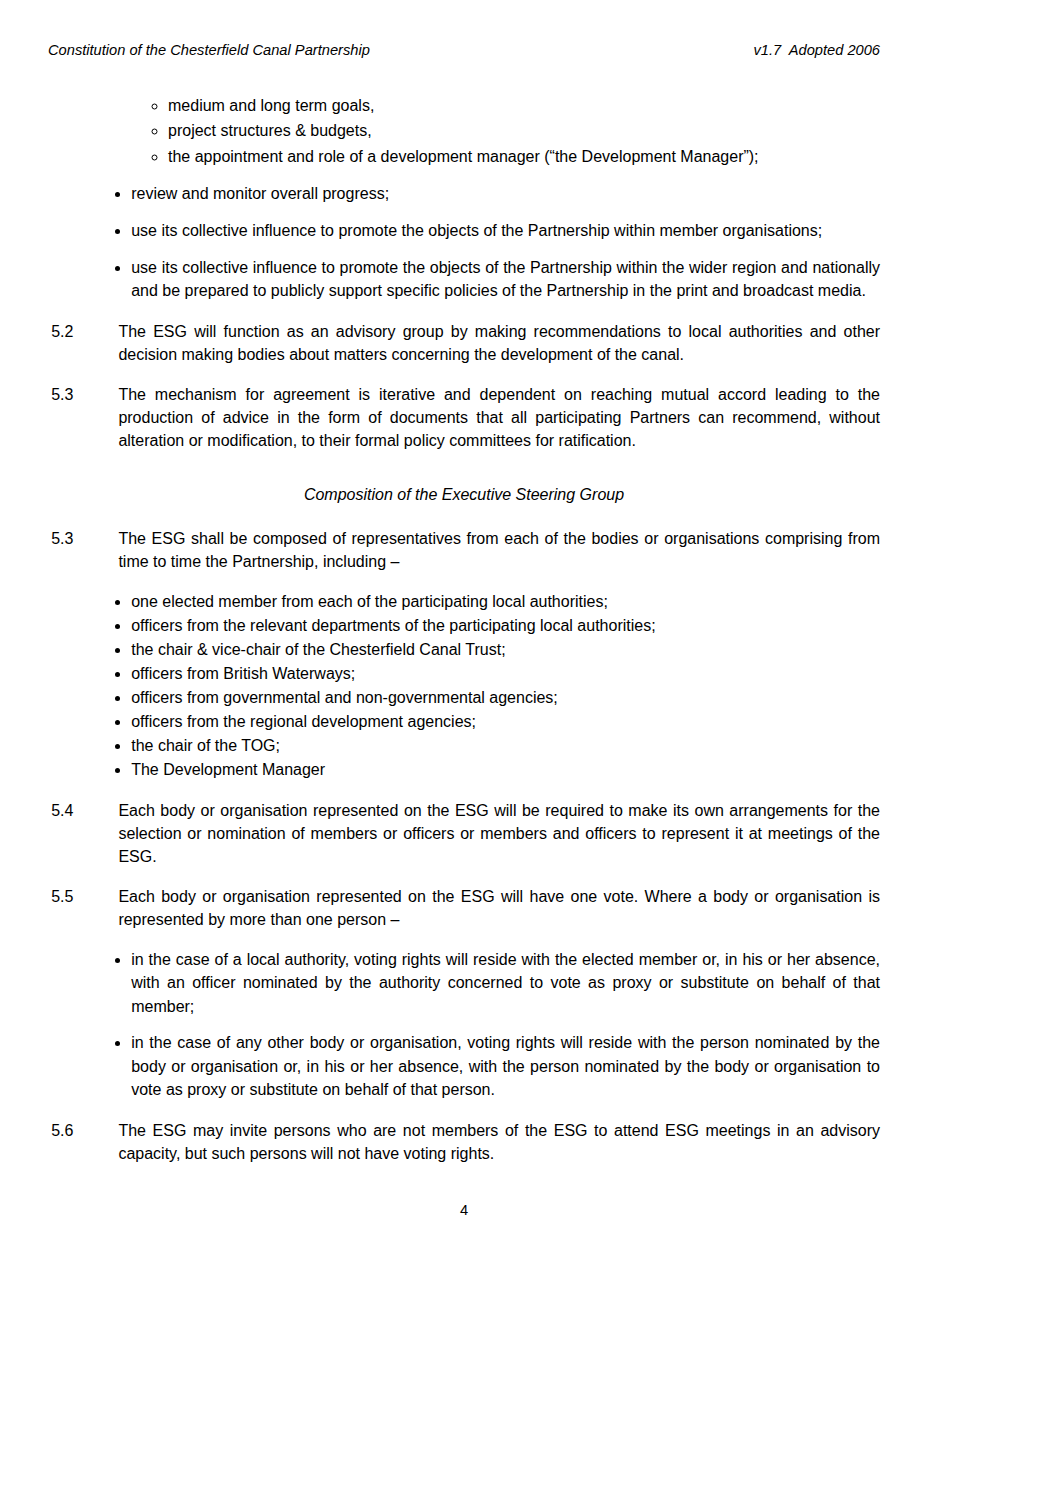Constitution of the Chesterfield Canal Partnership
v1.7 Adopted 2006
medium and long term goals,
project structures & budgets,
the appointment and role of a development manager (“the Development Manager”);
review and monitor overall progress;
use its collective influence to promote the objects of the Partnership within member organisations;
use its collective influence to promote the objects of the Partnership within the wider region and nationally and be prepared to publicly support specific policies of the Partnership in the print and broadcast media.
5.2
The ESG will function as an advisory group by making recommendations to local authorities and other decision making bodies about matters concerning the development of the canal.
5.3
The mechanism for agreement is iterative and dependent on reaching mutual accord leading to the production of advice in the form of documents that all participating Partners can recommend, without alteration or modification, to their formal policy committees for ratification.
Composition of the Executive Steering Group
5.3
The ESG shall be composed of representatives from each of the bodies or organisations comprising from time to time the Partnership, including –
one elected member from each of the participating local authorities;
officers from the relevant departments of the participating local authorities;
the chair & vice-chair of the Chesterfield Canal Trust;
officers from British Waterways;
officers from governmental and non-governmental agencies;
officers from the regional development agencies;
the chair of the TOG;
The Development Manager
5.4
Each body or organisation represented on the ESG will be required to make its own arrangements for the selection or nomination of members or officers or members and officers to represent it at meetings of the ESG.
5.5
Each body or organisation represented on the ESG will have one vote. Where a body or organisation is represented by more than one person –
in the case of a local authority, voting rights will reside with the elected member or, in his or her absence, with an officer nominated by the authority concerned to vote as proxy or substitute on behalf of that member;
in the case of any other body or organisation, voting rights will reside with the person nominated by the body or organisation or, in his or her absence, with the person nominated by the body or organisation to vote as proxy or substitute on behalf of that person.
5.6
The ESG may invite persons who are not members of the ESG to attend ESG meetings in an advisory capacity, but such persons will not have voting rights.
4